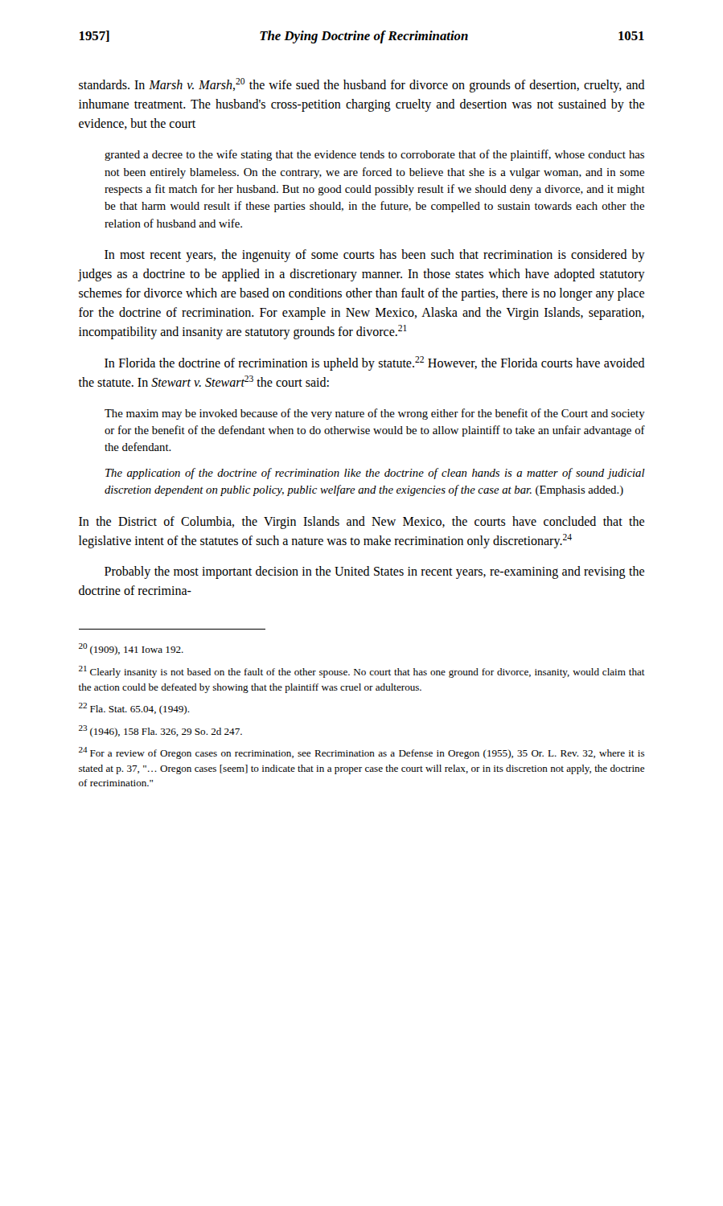1957] The Dying Doctrine of Recrimination 1051
standards. In Marsh v. Marsh,20 the wife sued the husband for divorce on grounds of desertion, cruelty, and inhumane treatment. The husband's cross-petition charging cruelty and desertion was not sustained by the evidence, but the court
granted a decree to the wife stating that the evidence tends to corroborate that of the plaintiff, whose conduct has not been entirely blameless. On the contrary, we are forced to believe that she is a vulgar woman, and in some respects a fit match for her husband. But no good could possibly result if we should deny a divorce, and it might be that harm would result if these parties should, in the future, be compelled to sustain towards each other the relation of husband and wife.
In most recent years, the ingenuity of some courts has been such that recrimination is considered by judges as a doctrine to be applied in a discretionary manner. In those states which have adopted statutory schemes for divorce which are based on conditions other than fault of the parties, there is no longer any place for the doctrine of recrimination. For example in New Mexico, Alaska and the Virgin Islands, separation, incompatibility and insanity are statutory grounds for divorce.21
In Florida the doctrine of recrimination is upheld by statute.22 However, the Florida courts have avoided the statute. In Stewart v. Stewart23 the court said:
The maxim may be invoked because of the very nature of the wrong either for the benefit of the Court and society or for the benefit of the defendant when to do otherwise would be to allow plaintiff to take an unfair advantage of the defendant.
The application of the doctrine of recrimination like the doctrine of clean hands is a matter of sound judicial discretion dependent on public policy, public welfare and the exigencies of the case at bar. (Emphasis added.)
In the District of Columbia, the Virgin Islands and New Mexico, the courts have concluded that the legislative intent of the statutes of such a nature was to make recrimination only discretionary.24
Probably the most important decision in the United States in recent years, re-examining and revising the doctrine of recrimina-
20(1909), 141 Iowa 192.
21 Clearly insanity is not based on the fault of the other spouse. No court that has one ground for divorce, insanity, would claim that the action could be defeated by showing that the plaintiff was cruel or adulterous.
22 Fla. Stat. 65.04, (1949).
23(1946), 158 Fla. 326, 29 So. 2d 247.
24 For a review of Oregon cases on recrimination, see Recrimination as a Defense in Oregon (1955), 35 Or. L. Rev. 32, where it is stated at p. 37, "… Oregon cases [seem] to indicate that in a proper case the court will relax, or in its discretion not apply, the doctrine of recrimination."